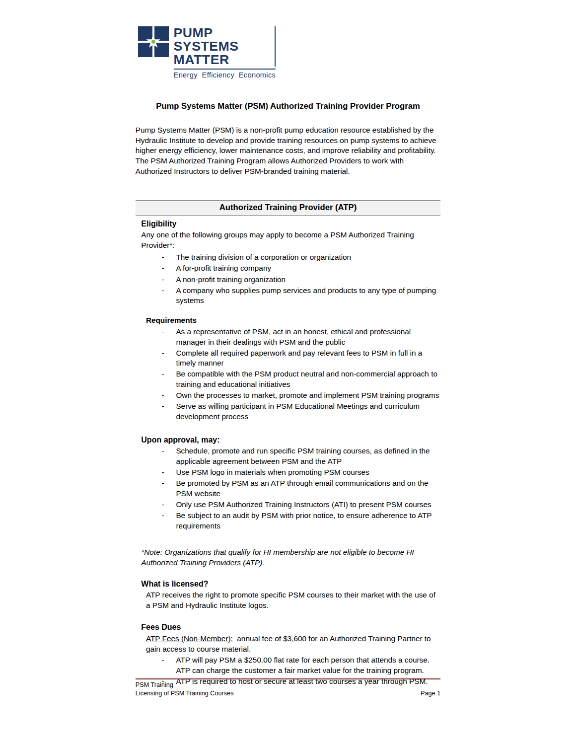PUMP
SYSTEMS
MATTER
Energy Efficiency Economics
Pump Systems Matter (PSM) Authorized Training Provider Program
Pump Systems Matter (PSM) is a non-profit pump education resource established by the Hydraulic Institute to develop and provide training resources on pump systems to achieve higher energy efficiency, lower maintenance costs, and improve reliability and profitability. The PSM Authorized Training Program allows Authorized Providers to work with Authorized Instructors to deliver PSM-branded training material.
Authorized Training Provider (ATP)
Eligibility
Any one of the following groups may apply to become a PSM Authorized Training Provider*:
The training division of a corporation or organization
A for-profit training company
A non-profit training organization
A company who supplies pump services and products to any type of pumping systems
Requirements
As a representative of PSM, act in an honest, ethical and professional manager in their dealings with PSM and the public
Complete all required paperwork and pay relevant fees to PSM in full in a timely manner
Be compatible with the PSM product neutral and non-commercial approach to training and educational initiatives
Own the processes to market, promote and implement PSM training programs
Serve as willing participant in PSM Educational Meetings and curriculum development process
Upon approval, may:
Schedule, promote and run specific PSM training courses, as defined in the applicable agreement between PSM and the ATP
Use PSM logo in materials when promoting PSM courses
Be promoted by PSM as an ATP through email communications and on the PSM website
Only use PSM Authorized Training Instructors (ATI) to present PSM courses
Be subject to an audit by PSM with prior notice, to ensure adherence to ATP requirements
*Note: Organizations that qualify for HI membership are not eligible to become HI Authorized Training Providers (ATP).
What is licensed?
ATP receives the right to promote specific PSM courses to their market with the use of a PSM and Hydraulic Institute logos.
Fees Dues
ATP Fees (Non-Member): annual fee of $3,600 for an Authorized Training Partner to gain access to course material.
ATP will pay PSM a $250.00 flat rate for each person that attends a course. ATP can charge the customer a fair market value for the training program.
ATP is required to host or secure at least two courses a year through PSM.
PSM Training
Licensing of PSM Training Courses
Page 1